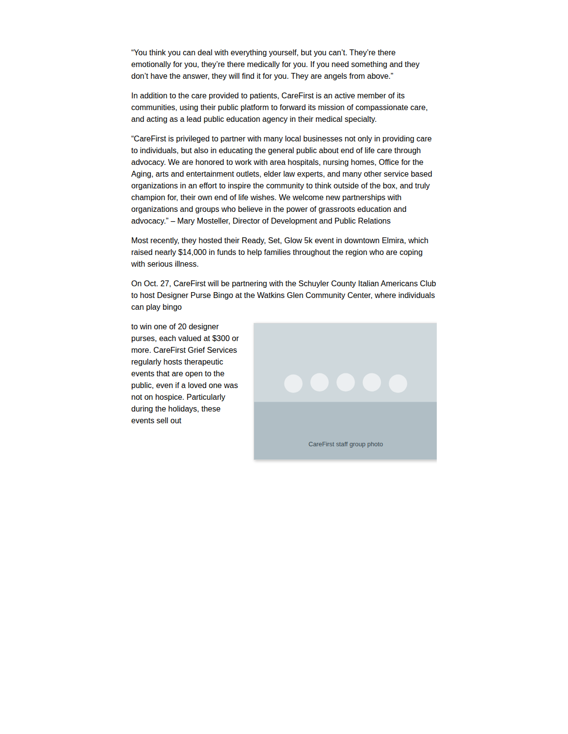“You think you can deal with everything yourself, but you can’t. They’re there emotionally for you, they’re there medically for you. If you need something and they don’t have the answer, they will find it for you. They are angels from above.”
In addition to the care provided to patients, CareFirst is an active member of its communities, using their public platform to forward its mission of compassionate care, and acting as a lead public education agency in their medical specialty.
“CareFirst is privileged to partner with many local businesses not only in providing care to individuals, but also in educating the general public about end of life care through advocacy. We are honored to work with area hospitals, nursing homes, Office for the Aging, arts and entertainment outlets, elder law experts, and many other service based organizations in an effort to inspire the community to think outside of the box, and truly champion for, their own end of life wishes. We welcome new partnerships with organizations and groups who believe in the power of grassroots education and advocacy.” – Mary Mosteller, Director of Development and Public Relations
Most recently, they hosted their Ready, Set, Glow 5k event in downtown Elmira, which raised nearly $14,000 in funds to help families throughout the region who are coping with serious illness.
On Oct. 27, CareFirst will be partnering with the Schuyler County Italian Americans Club to host Designer Purse Bingo at the Watkins Glen Community Center, where individuals can play bingo
to win one of 20 designer purses, each valued at $300 or more. CareFirst Grief Services regularly hosts therapeutic events that are open to the public, even if a loved one was not on hospice. Particularly during the holidays, these events sell out